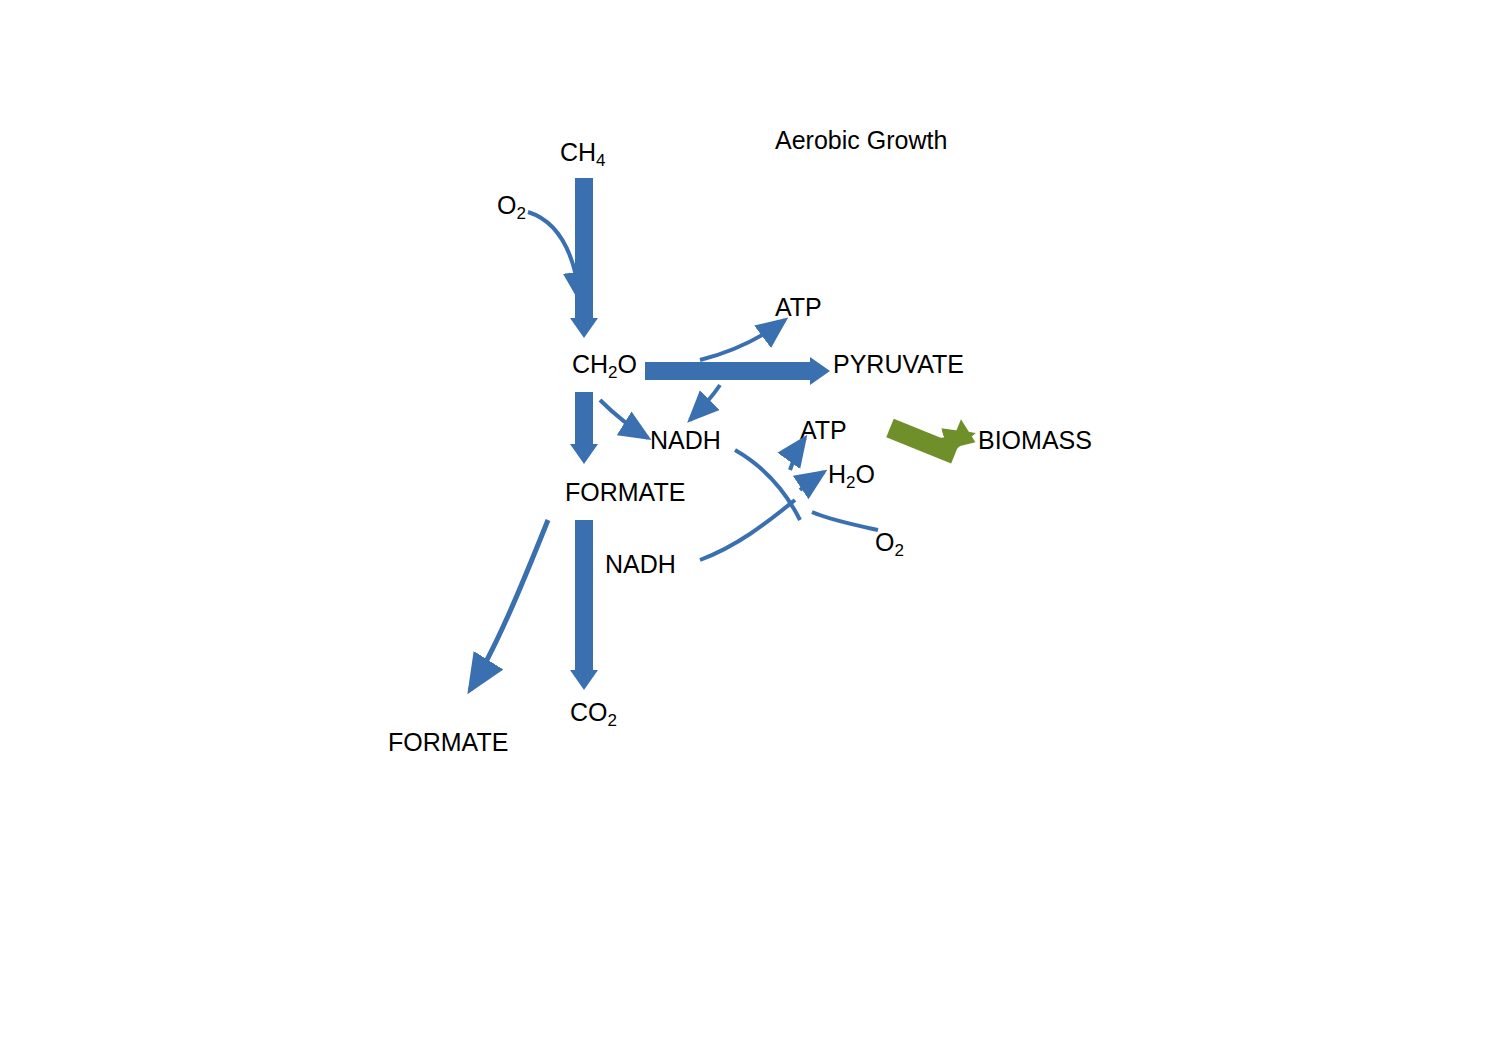Aerobic Growth
CH4
O2
CH2O
ATP
PYRUVATE
NADH
ATP
H2O
O2
NADH
BIOMASS
FORMATE
FORMATE
CO2